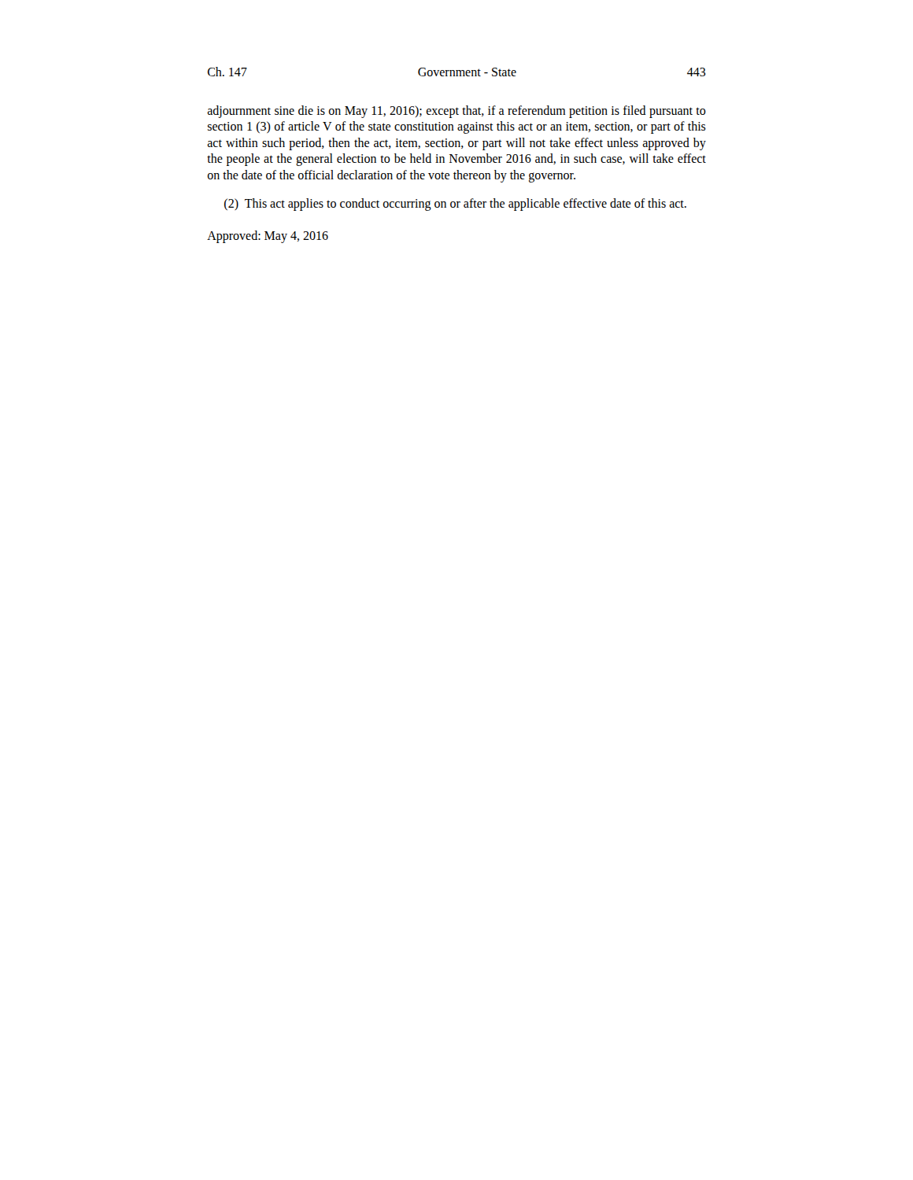Ch. 147 Government - State 443
adjournment sine die is on May 11, 2016); except that, if a referendum petition is filed pursuant to section 1 (3) of article V of the state constitution against this act or an item, section, or part of this act within such period, then the act, item, section, or part will not take effect unless approved by the people at the general election to be held in November 2016 and, in such case, will take effect on the date of the official declaration of the vote thereon by the governor.
(2) This act applies to conduct occurring on or after the applicable effective date of this act.
Approved: May 4, 2016